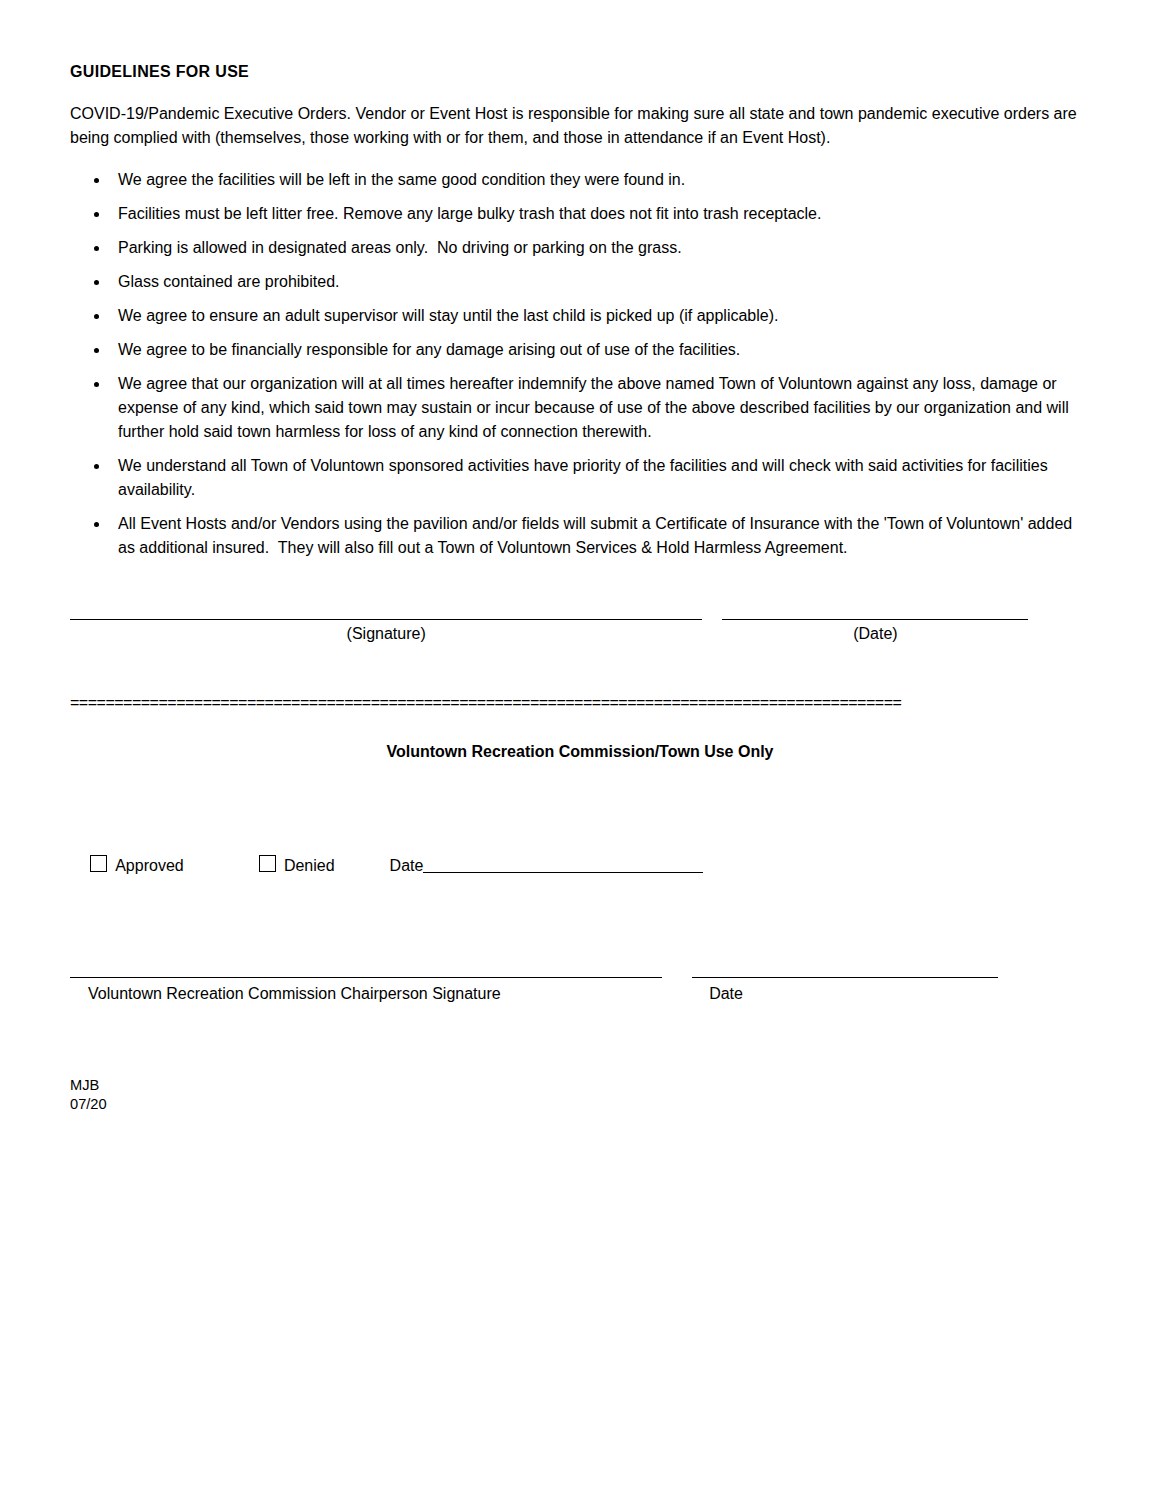GUIDELINES FOR USE
COVID-19/Pandemic Executive Orders. Vendor or Event Host is responsible for making sure all state and town pandemic executive orders are being complied with (themselves, those working with or for them, and those in attendance if an Event Host).
We agree the facilities will be left in the same good condition they were found in.
Facilities must be left litter free. Remove any large bulky trash that does not fit into trash receptacle.
Parking is allowed in designated areas only. No driving or parking on the grass.
Glass contained are prohibited.
We agree to ensure an adult supervisor will stay until the last child is picked up (if applicable).
We agree to be financially responsible for any damage arising out of use of the facilities.
We agree that our organization will at all times hereafter indemnify the above named Town of Voluntown against any loss, damage or expense of any kind, which said town may sustain or incur because of use of the above described facilities by our organization and will further hold said town harmless for loss of any kind of connection therewith.
We understand all Town of Voluntown sponsored activities have priority of the facilities and will check with said activities for facilities availability.
All Event Hosts and/or Vendors using the pavilion and/or fields will submit a Certificate of Insurance with the 'Town of Voluntown' added as additional insured. They will also fill out a Town of Voluntown Services & Hold Harmless Agreement.
(Signature)
(Date)
==============================================================================================
Voluntown Recreation Commission/Town Use Only
Approved Denied Date
Voluntown Recreation Commission Chairperson Signature
Date
MJB
07/20